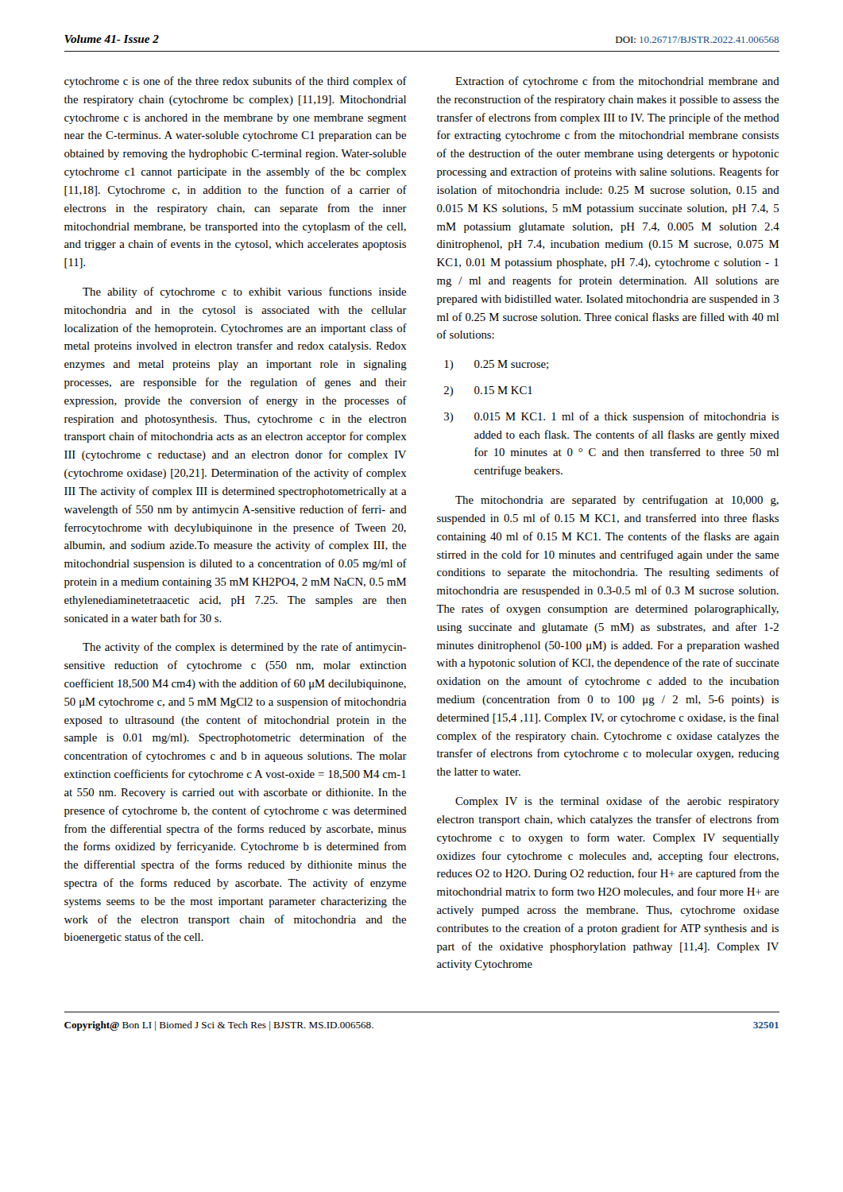Volume 41- Issue 2
DOI: 10.26717/BJSTR.2022.41.006568
cytochrome c is one of the three redox subunits of the third complex of the respiratory chain (cytochrome bc complex) [11,19]. Mitochondrial cytochrome c is anchored in the membrane by one membrane segment near the C-terminus. A water-soluble cytochrome C1 preparation can be obtained by removing the hydrophobic C-terminal region. Water-soluble cytochrome c1 cannot participate in the assembly of the bc complex [11,18]. Cytochrome c, in addition to the function of a carrier of electrons in the respiratory chain, can separate from the inner mitochondrial membrane, be transported into the cytoplasm of the cell, and trigger a chain of events in the cytosol, which accelerates apoptosis [11].
The ability of cytochrome c to exhibit various functions inside mitochondria and in the cytosol is associated with the cellular localization of the hemoprotein. Cytochromes are an important class of metal proteins involved in electron transfer and redox catalysis. Redox enzymes and metal proteins play an important role in signaling processes, are responsible for the regulation of genes and their expression, provide the conversion of energy in the processes of respiration and photosynthesis. Thus, cytochrome c in the electron transport chain of mitochondria acts as an electron acceptor for complex III (cytochrome c reductase) and an electron donor for complex IV (cytochrome oxidase) [20,21]. Determination of the activity of complex III The activity of complex III is determined spectrophotometrically at a wavelength of 550 nm by antimycin A-sensitive reduction of ferri- and ferrocytochrome with decylubiquinone in the presence of Tween 20, albumin, and sodium azide.To measure the activity of complex III, the mitochondrial suspension is diluted to a concentration of 0.05 mg/ml of protein in a medium containing 35 mM KH2PO4, 2 mM NaCN, 0.5 mM ethylenediaminetetraacetic acid, pH 7.25. The samples are then sonicated in a water bath for 30 s.
The activity of the complex is determined by the rate of antimycin-sensitive reduction of cytochrome c (550 nm, molar extinction coefficient 18,500 M4 cm4) with the addition of 60 μM decilubiquinone, 50 μM cytochrome c, and 5 mM MgCl2 to a suspension of mitochondria exposed to ultrasound (the content of mitochondrial protein in the sample is 0.01 mg/ml). Spectrophotometric determination of the concentration of cytochromes c and b in aqueous solutions. The molar extinction coefficients for cytochrome c A vost-oxide = 18,500 M4 cm-1 at 550 nm. Recovery is carried out with ascorbate or dithionite. In the presence of cytochrome b, the content of cytochrome c was determined from the differential spectra of the forms reduced by ascorbate, minus the forms oxidized by ferricyanide. Cytochrome b is determined from the differential spectra of the forms reduced by dithionite minus the spectra of the forms reduced by ascorbate. The activity of enzyme systems seems to be the most important parameter characterizing the work of the electron transport chain of mitochondria and the bioenergetic status of the cell.
Extraction of cytochrome c from the mitochondrial membrane and the reconstruction of the respiratory chain makes it possible to assess the transfer of electrons from complex III to IV. The principle of the method for extracting cytochrome c from the mitochondrial membrane consists of the destruction of the outer membrane using detergents or hypotonic processing and extraction of proteins with saline solutions. Reagents for isolation of mitochondria include: 0.25 M sucrose solution, 0.15 and 0.015 M KS solutions, 5 mM potassium succinate solution, pH 7.4, 5 mM potassium glutamate solution, pH 7.4, 0.005 M solution 2.4 dinitrophenol, pH 7.4, incubation medium (0.15 M sucrose, 0.075 M KC1, 0.01 M potassium phosphate, pH 7.4), cytochrome c solution - 1 mg / ml and reagents for protein determination. All solutions are prepared with bidistilled water. Isolated mitochondria are suspended in 3 ml of 0.25 M sucrose solution. Three conical flasks are filled with 40 ml of solutions:
1) 0.25 M sucrose;
2) 0.15 M KC1
3) 0.015 M KC1. 1 ml of a thick suspension of mitochondria is added to each flask. The contents of all flasks are gently mixed for 10 minutes at 0 ° C and then transferred to three 50 ml centrifuge beakers.
The mitochondria are separated by centrifugation at 10,000 g, suspended in 0.5 ml of 0.15 M KC1, and transferred into three flasks containing 40 ml of 0.15 M KC1. The contents of the flasks are again stirred in the cold for 10 minutes and centrifuged again under the same conditions to separate the mitochondria. The resulting sediments of mitochondria are resuspended in 0.3-0.5 ml of 0.3 M sucrose solution. The rates of oxygen consumption are determined polarographically, using succinate and glutamate (5 mM) as substrates, and after 1-2 minutes dinitrophenol (50-100 μM) is added. For a preparation washed with a hypotonic solution of KCl, the dependence of the rate of succinate oxidation on the amount of cytochrome c added to the incubation medium (concentration from 0 to 100 μg / 2 ml, 5-6 points) is determined [15,4 ,11]. Complex IV, or cytochrome c oxidase, is the final complex of the respiratory chain. Cytochrome c oxidase catalyzes the transfer of electrons from cytochrome c to molecular oxygen, reducing the latter to water.
Complex IV is the terminal oxidase of the aerobic respiratory electron transport chain, which catalyzes the transfer of electrons from cytochrome c to oxygen to form water. Complex IV sequentially oxidizes four cytochrome c molecules and, accepting four electrons, reduces O2 to H2O. During O2 reduction, four H+ are captured from the mitochondrial matrix to form two H2O molecules, and four more H+ are actively pumped across the membrane. Thus, cytochrome oxidase contributes to the creation of a proton gradient for ATP synthesis and is part of the oxidative phosphorylation pathway [11,4]. Complex IV activity Cytochrome
Copyright@ Bon LI | Biomed J Sci & Tech Res | BJSTR. MS.ID.006568.
32501